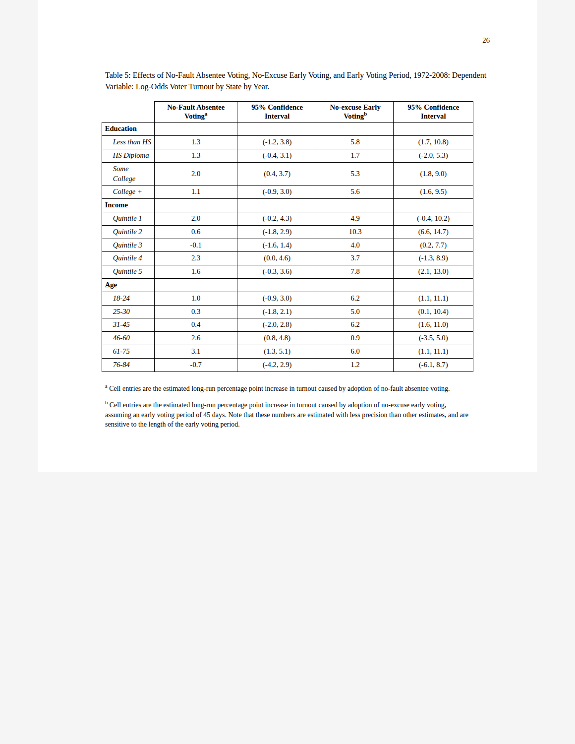26
Table 5: Effects of No-Fault Absentee Voting, No-Excuse Early Voting, and Early Voting Period, 1972-2008: Dependent Variable: Log-Odds Voter Turnout by State by Year.
| | No-Fault Absentee Voting a | 95% Confidence Interval | No-excuse Early Voting b | 95% Confidence Interval |
| --- | --- | --- | --- | --- |
| Education | | | | |
| Less than HS | 1.3 | (-1.2, 3.8) | 5.8 | (1.7, 10.8) |
| HS Diploma | 1.3 | (-0.4, 3.1) | 1.7 | (-2.0, 5.3) |
| Some College | 2.0 | (0.4, 3.7) | 5.3 | (1.8, 9.0) |
| College + | 1.1 | (-0.9, 3.0) | 5.6 | (1.6, 9.5) |
| Income | | | | |
| Quintile 1 | 2.0 | (-0.2, 4.3) | 4.9 | (-0.4, 10.2) |
| Quintile 2 | 0.6 | (-1.8, 2.9) | 10.3 | (6.6, 14.7) |
| Quintile 3 | -0.1 | (-1.6, 1.4) | 4.0 | (0.2, 7.7) |
| Quintile 4 | 2.3 | (0.0, 4.6) | 3.7 | (-1.3, 8.9) |
| Quintile 5 | 1.6 | (-0.3, 3.6) | 7.8 | (2.1, 13.0) |
| Age | | | | |
| 18-24 | 1.0 | (-0.9, 3.0) | 6.2 | (1.1, 11.1) |
| 25-30 | 0.3 | (-1.8, 2.1) | 5.0 | (0.1, 10.4) |
| 31-45 | 0.4 | (-2.0, 2.8) | 6.2 | (1.6, 11.0) |
| 46-60 | 2.6 | (0.8, 4.8) | 0.9 | (-3.5, 5.0) |
| 61-75 | 3.1 | (1.3, 5.1) | 6.0 | (1.1, 11.1) |
| 76-84 | -0.7 | (-4.2, 2.9) | 1.2 | (-6.1, 8.7) |
a Cell entries are the estimated long-run percentage point increase in turnout caused by adoption of no-fault absentee voting.
b Cell entries are the estimated long-run percentage point increase in turnout caused by adoption of no-excuse early voting, assuming an early voting period of 45 days. Note that these numbers are estimated with less precision than other estimates, and are sensitive to the length of the early voting period.